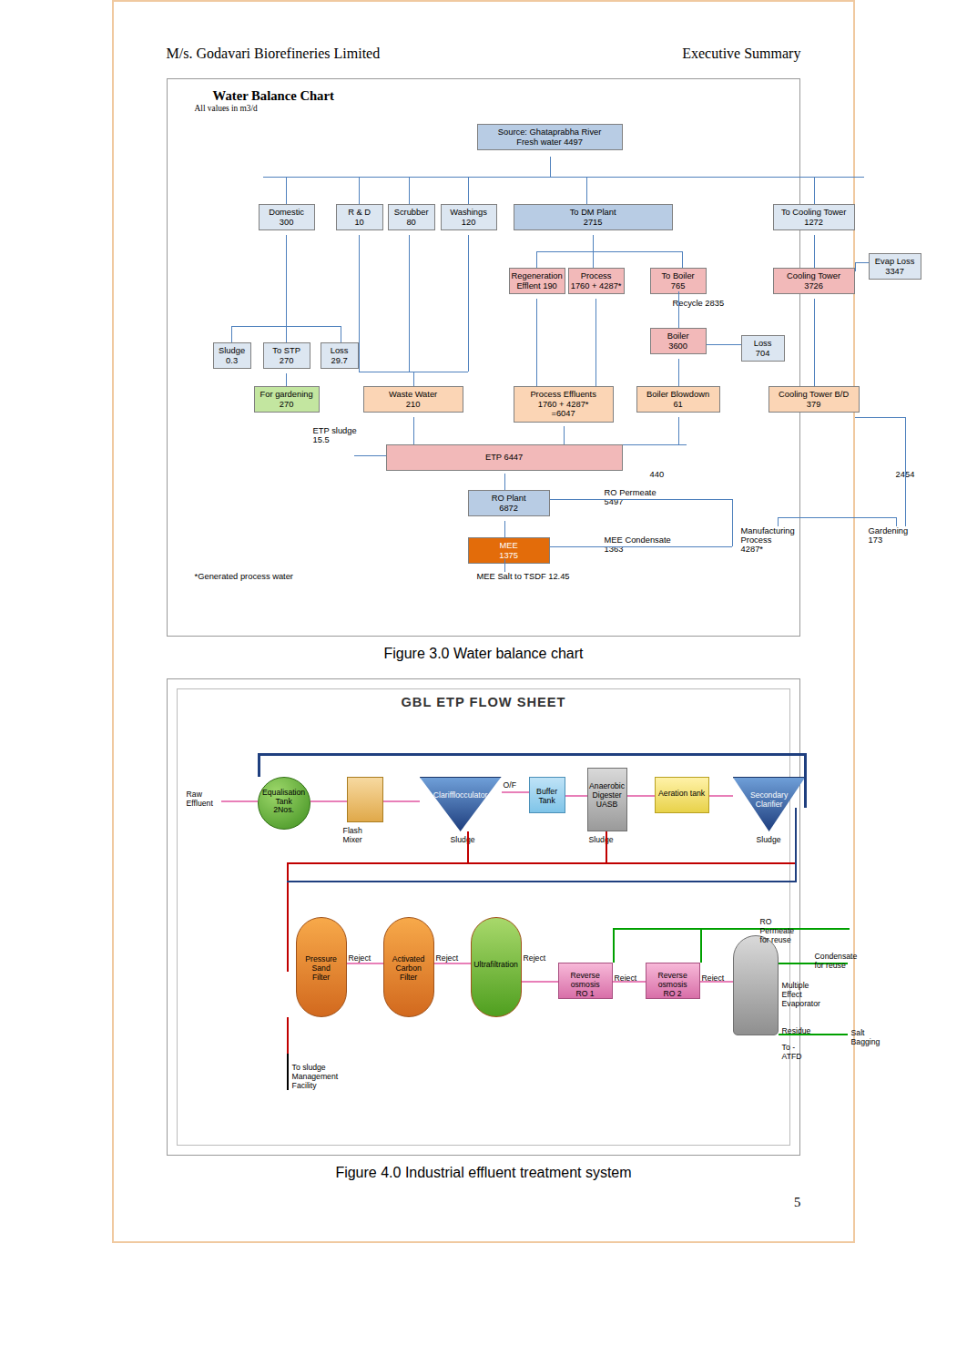M/s. Godavari Biorefineries Limited
Executive Summary
Water Balance Chart
All values in m3/d
Source: Ghataprabha River
Fresh water 4497
Domestic
300
R & D
10
Scrubber
80
Washings
120
To DM Plant
2715
To Cooling Tower
1272
Regeneration
Efflent 190
Process
1760 + 4287*
To Boiler
765
Cooling Tower
3726
Evap Loss
3347
Recycle 2835
Boiler
3600
Loss
704
Sludge
0.3
To STP
270
Loss
29.7
For gardening
270
Waste Water
210
Process Effluents
1760 + 4287*
=6047
Boiler Blowdown
61
Cooling Tower B/D
379
ETP 6447
ETP sludge
15.5
RO Plant
6872
RO Permeate
5497
MEE
1375
MEE Condensate
1363
MEE Salt to TSDF 12.45
440
2454
Manufacturing Process
4287*
Gardening
173
*Generated process water
Figure 3.0 Water balance chart
GBL ETP FLOW SHEET
Raw
Effluent
Equalisation
Tank
2Nos.
Flash
Mixer
Clarifflocculator
Sludge
O/F
Buffer
Tank
Anaerobic
Digester
UASB
Sludge
Aeration tank
Secondary
Clarifier
Sludge
Pressure
Sand
Filter
Reject
Activated
Carbon
Filter
Reject
Ultrafiltration
Reject
Reverse osmosis
RO 1
Reject
Reverse osmosis
RO 2
Reject
Multiple
Effect
Evaporator
Residue
To - ATFD
Salt
Bagging
RO Permeate for reuse
Condensate for reuse
To sludge
Management
Facility
Figure 4.0 Industrial effluent treatment system
5